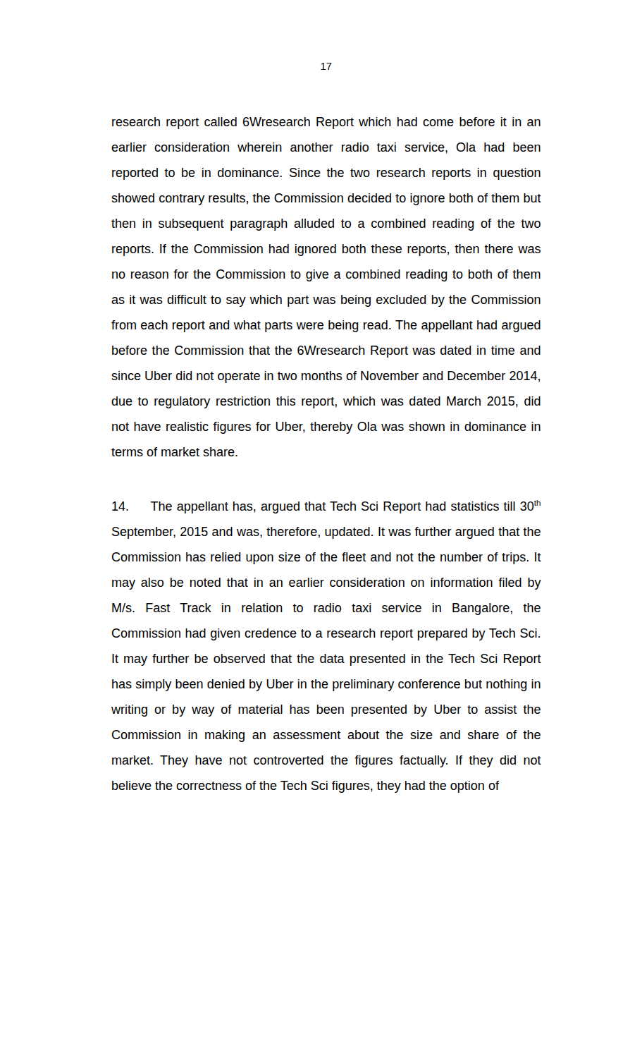17
research report called 6Wresearch Report which had come before it in an earlier consideration wherein another radio taxi service, Ola had been reported to be in dominance. Since the two research reports in question showed contrary results, the Commission decided to ignore both of them but then in subsequent paragraph alluded to a combined reading of the two reports. If the Commission had ignored both these reports, then there was no reason for the Commission to give a combined reading to both of them as it was difficult to say which part was being excluded by the Commission from each report and what parts were being read. The appellant had argued before the Commission that the 6Wresearch Report was dated in time and since Uber did not operate in two months of November and December 2014, due to regulatory restriction this report, which was dated March 2015, did not have realistic figures for Uber, thereby Ola was shown in dominance in terms of market share.
14. The appellant has, argued that Tech Sci Report had statistics till 30th September, 2015 and was, therefore, updated. It was further argued that the Commission has relied upon size of the fleet and not the number of trips. It may also be noted that in an earlier consideration on information filed by M/s. Fast Track in relation to radio taxi service in Bangalore, the Commission had given credence to a research report prepared by Tech Sci. It may further be observed that the data presented in the Tech Sci Report has simply been denied by Uber in the preliminary conference but nothing in writing or by way of material has been presented by Uber to assist the Commission in making an assessment about the size and share of the market. They have not controverted the figures factually. If they did not believe the correctness of the Tech Sci figures, they had the option of